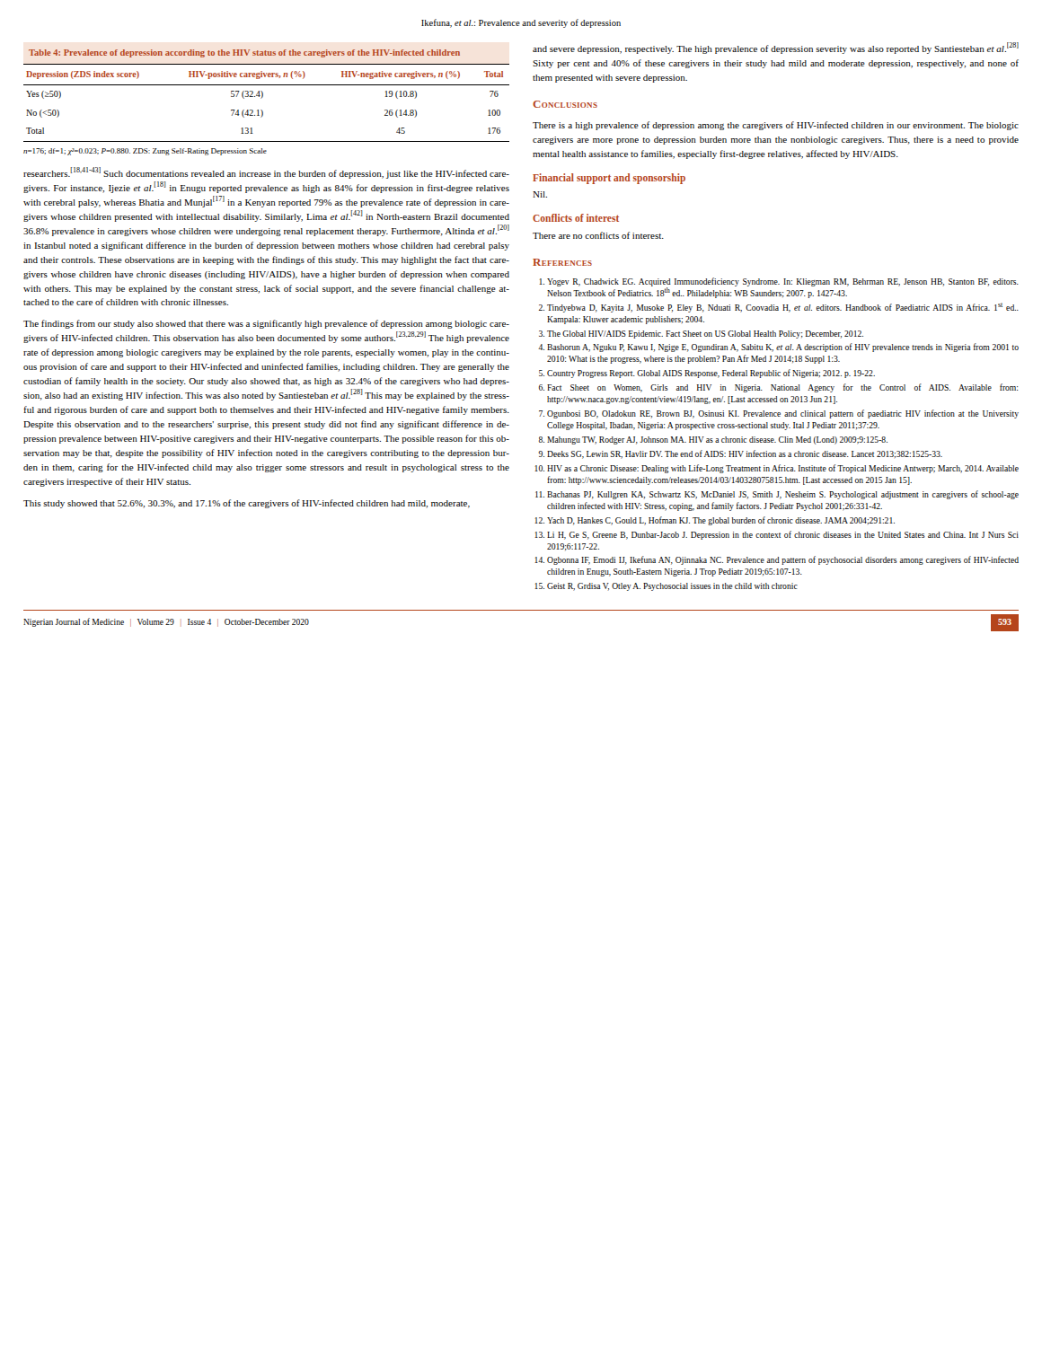Ikefuna, et al.: Prevalence and severity of depression
Table 4: Prevalence of depression according to the HIV status of the caregivers of the HIV-infected children
| Depression (ZDS index score) | HIV-positive caregivers, n (%) | HIV-negative caregivers, n (%) | Total |
| --- | --- | --- | --- |
| Yes (≥50) | 57 (32.4) | 19 (10.8) | 76 |
| No (<50) | 74 (42.1) | 26 (14.8) | 100 |
| Total | 131 | 45 | 176 |
n=176; df=1; χ²=0.023; P=0.880. ZDS: Zung Self-Rating Depression Scale
researchers.[18,41-43] Such documentations revealed an increase in the burden of depression, just like the HIV-infected caregivers. For instance, Ijezie et al.[18] in Enugu reported prevalence as high as 84% for depression in first-degree relatives with cerebral palsy, whereas Bhatia and Munjal[17] in a Kenyan reported 79% as the prevalence rate of depression in caregivers whose children presented with intellectual disability. Similarly, Lima et al.[42] in North-eastern Brazil documented 36.8% prevalence in caregivers whose children were undergoing renal replacement therapy. Furthermore, Altinda et al.[20] in Istanbul noted a significant difference in the burden of depression between mothers whose children had cerebral palsy and their controls. These observations are in keeping with the findings of this study. This may highlight the fact that caregivers whose children have chronic diseases (including HIV/AIDS), have a higher burden of depression when compared with others. This may be explained by the constant stress, lack of social support, and the severe financial challenge attached to the care of children with chronic illnesses.
The findings from our study also showed that there was a significantly high prevalence of depression among biologic caregivers of HIV-infected children. This observation has also been documented by some authors.[23,28,29] The high prevalence rate of depression among biologic caregivers may be explained by the role parents, especially women, play in the continuous provision of care and support to their HIV-infected and uninfected families, including children. They are generally the custodian of family health in the society. Our study also showed that, as high as 32.4% of the caregivers who had depression, also had an existing HIV infection. This was also noted by Santiesteban et al.[28] This may be explained by the stressful and rigorous burden of care and support both to themselves and their HIV-infected and HIV-negative family members. Despite this observation and to the researchers' surprise, this present study did not find any significant difference in depression prevalence between HIV-positive caregivers and their HIV-negative counterparts. The possible reason for this observation may be that, despite the possibility of HIV infection noted in the caregivers contributing to the depression burden in them, caring for the HIV-infected child may also trigger some stressors and result in psychological stress to the caregivers irrespective of their HIV status.
This study showed that 52.6%, 30.3%, and 17.1% of the caregivers of HIV-infected children had mild, moderate,
and severe depression, respectively. The high prevalence of depression severity was also reported by Santiesteban et al.[28] Sixty per cent and 40% of these caregivers in their study had mild and moderate depression, respectively, and none of them presented with severe depression.
Conclusions
There is a high prevalence of depression among the caregivers of HIV-infected children in our environment. The biologic caregivers are more prone to depression burden more than the nonbiologic caregivers. Thus, there is a need to provide mental health assistance to families, especially first-degree relatives, affected by HIV/AIDS.
Financial support and sponsorship
Nil.
Conflicts of interest
There are no conflicts of interest.
References
Yogev R, Chadwick EG. Acquired Immunodeficiency Syndrome. In: Kliegman RM, Behrman RE, Jenson HB, Stanton BF, editors. Nelson Textbook of Pediatrics. 18th ed.. Philadelphia: WB Saunders; 2007. p. 1427-43.
Tindyebwa D, Kayita J, Musoke P, Eley B, Nduati R, Coovadia H, et al. editors. Handbook of Paediatric AIDS in Africa. 1st ed.. Kampala: Kluwer academic publishers; 2004.
The Global HIV/AIDS Epidemic. Fact Sheet on US Global Health Policy; December, 2012.
Bashorun A, Nguku P, Kawu I, Ngige E, Ogundiran A, Sabitu K, et al. A description of HIV prevalence trends in Nigeria from 2001 to 2010: What is the progress, where is the problem? Pan Afr Med J 2014;18 Suppl 1:3.
Country Progress Report. Global AIDS Response, Federal Republic of Nigeria; 2012. p. 19-22.
Fact Sheet on Women, Girls and HIV in Nigeria. National Agency for the Control of AIDS. Available from: http://www.naca.gov.ng/content/view/419/lang, en/. [Last accessed on 2013 Jun 21].
Ogunbosi BO, Oladokun RE, Brown BJ, Osinusi KI. Prevalence and clinical pattern of paediatric HIV infection at the University College Hospital, Ibadan, Nigeria: A prospective cross-sectional study. Ital J Pediatr 2011;37:29.
Mahungu TW, Rodger AJ, Johnson MA. HIV as a chronic disease. Clin Med (Lond) 2009;9:125-8.
Deeks SG, Lewin SR, Havlir DV. The end of AIDS: HIV infection as a chronic disease. Lancet 2013;382:1525-33.
HIV as a Chronic Disease: Dealing with Life-Long Treatment in Africa. Institute of Tropical Medicine Antwerp; March, 2014. Available from: http://www.sciencedaily.com/releases/2014/03/140328075815.htm. [Last accessed on 2015 Jan 15].
Bachanas PJ, Kullgren KA, Schwartz KS, McDaniel JS, Smith J, Nesheim S. Psychological adjustment in caregivers of school-age children infected with HIV: Stress, coping, and family factors. J Pediatr Psychol 2001;26:331-42.
Yach D, Hankes C, Gould L, Hofman KJ. The global burden of chronic disease. JAMA 2004;291:21.
Li H, Ge S, Greene B, Dunbar-Jacob J. Depression in the context of chronic diseases in the United States and China. Int J Nurs Sci 2019;6:117-22.
Ogbonna IF, Emodi IJ, Ikefuna AN, Ojinnaka NC. Prevalence and pattern of psychosocial disorders among caregivers of HIV-infected children in Enugu, South-Eastern Nigeria. J Trop Pediatr 2019;65:107-13.
Geist R, Grdisa V, Otley A. Psychosocial issues in the child with chronic
Nigerian Journal of Medicine | Volume 29 | Issue 4 | October-December 2020
593